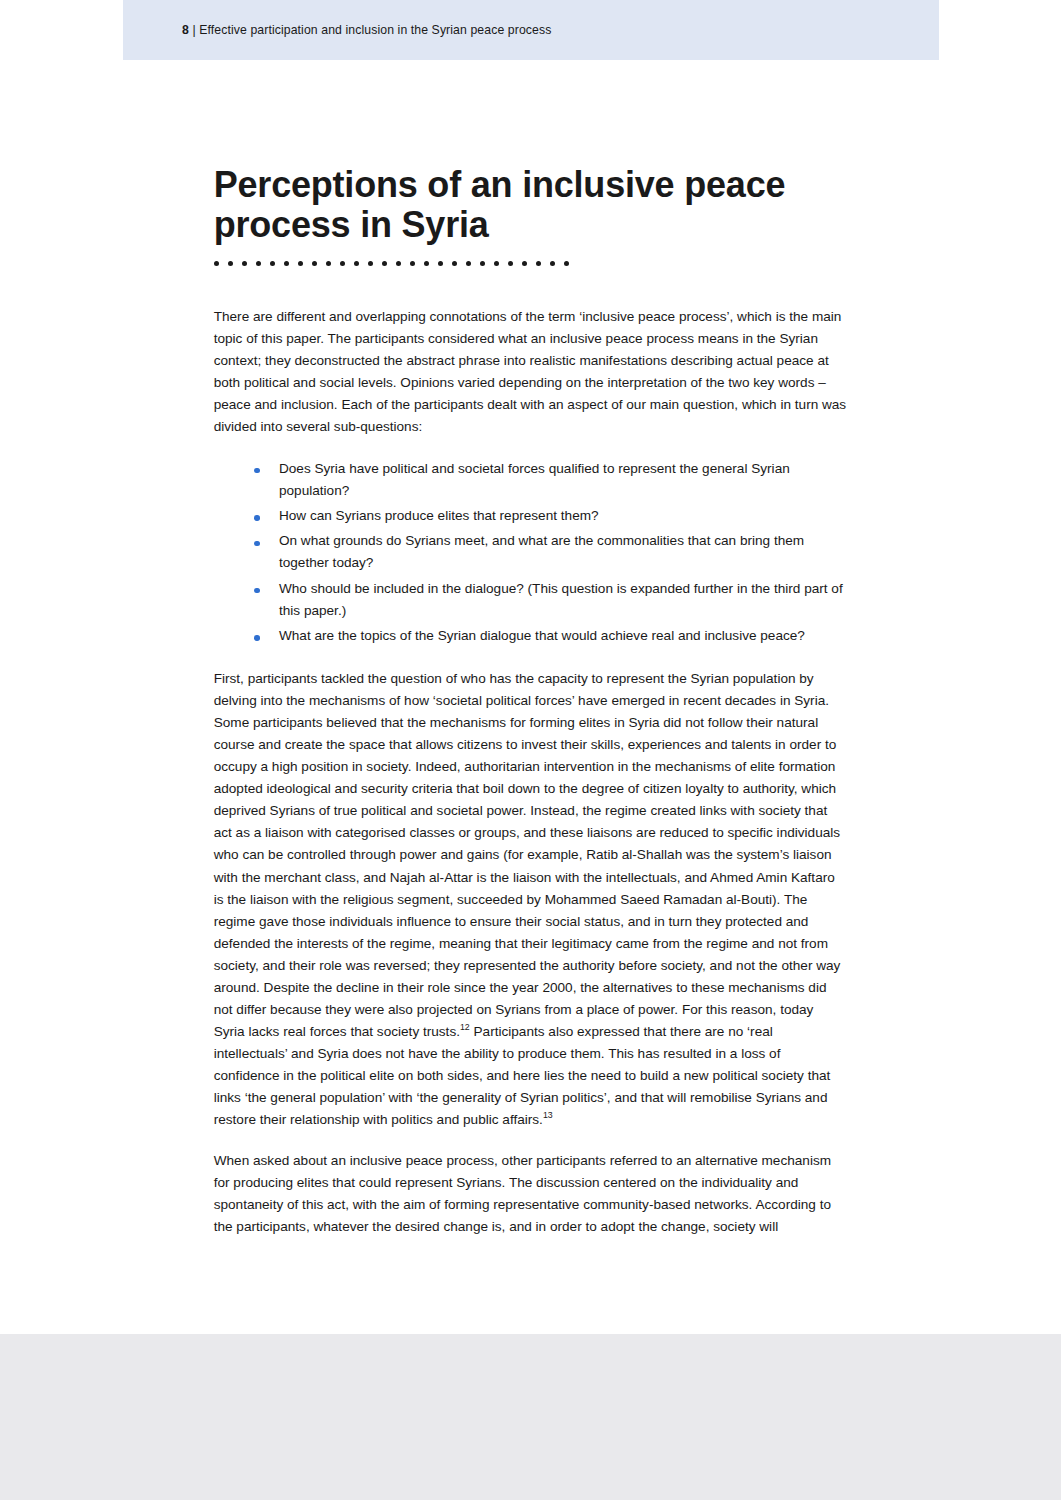8 | Effective participation and inclusion in the Syrian peace process
Perceptions of an inclusive peace
process in Syria
There are different and overlapping connotations of the term ‘inclusive peace process’, which is the main topic of this paper. The participants considered what an inclusive peace process means in the Syrian context; they deconstructed the abstract phrase into realistic manifestations describing actual peace at both political and social levels. Opinions varied depending on the interpretation of the two key words – peace and inclusion. Each of the participants dealt with an aspect of our main question, which in turn was divided into several sub-questions:
Does Syria have political and societal forces qualified to represent the general Syrian population?
How can Syrians produce elites that represent them?
On what grounds do Syrians meet, and what are the commonalities that can bring them together today?
Who should be included in the dialogue? (This question is expanded further in the third part of this paper.)
What are the topics of the Syrian dialogue that would achieve real and inclusive peace?
First, participants tackled the question of who has the capacity to represent the Syrian population by delving into the mechanisms of how ‘societal political forces’ have emerged in recent decades in Syria. Some participants believed that the mechanisms for forming elites in Syria did not follow their natural course and create the space that allows citizens to invest their skills, experiences and talents in order to occupy a high position in society. Indeed, authoritarian intervention in the mechanisms of elite formation adopted ideological and security criteria that boil down to the degree of citizen loyalty to authority, which deprived Syrians of true political and societal power. Instead, the regime created links with society that act as a liaison with categorised classes or groups, and these liaisons are reduced to specific individuals who can be controlled through power and gains (for example, Ratib al-Shallah was the system’s liaison with the merchant class, and Najah al-Attar is the liaison with the intellectuals, and Ahmed Amin Kaftaro is the liaison with the religious segment, succeeded by Mohammed Saeed Ramadan al-Bouti). The regime gave those individuals influence to ensure their social status, and in turn they protected and defended the interests of the regime, meaning that their legitimacy came from the regime and not from society, and their role was reversed; they represented the authority before society, and not the other way around. Despite the decline in their role since the year 2000, the alternatives to these mechanisms did not differ because they were also projected on Syrians from a place of power. For this reason, today Syria lacks real forces that society trusts.12 Participants also expressed that there are no ‘real intellectuals’ and Syria does not have the ability to produce them. This has resulted in a loss of confidence in the political elite on both sides, and here lies the need to build a new political society that links ‘the general population’ with ‘the generality of Syrian politics’, and that will remobilise Syrians and restore their relationship with politics and public affairs.13
When asked about an inclusive peace process, other participants referred to an alternative mechanism for producing elites that could represent Syrians. The discussion centered on the individuality and spontaneity of this act, with the aim of forming representative community-based networks. According to the participants, whatever the desired change is, and in order to adopt the change, society will